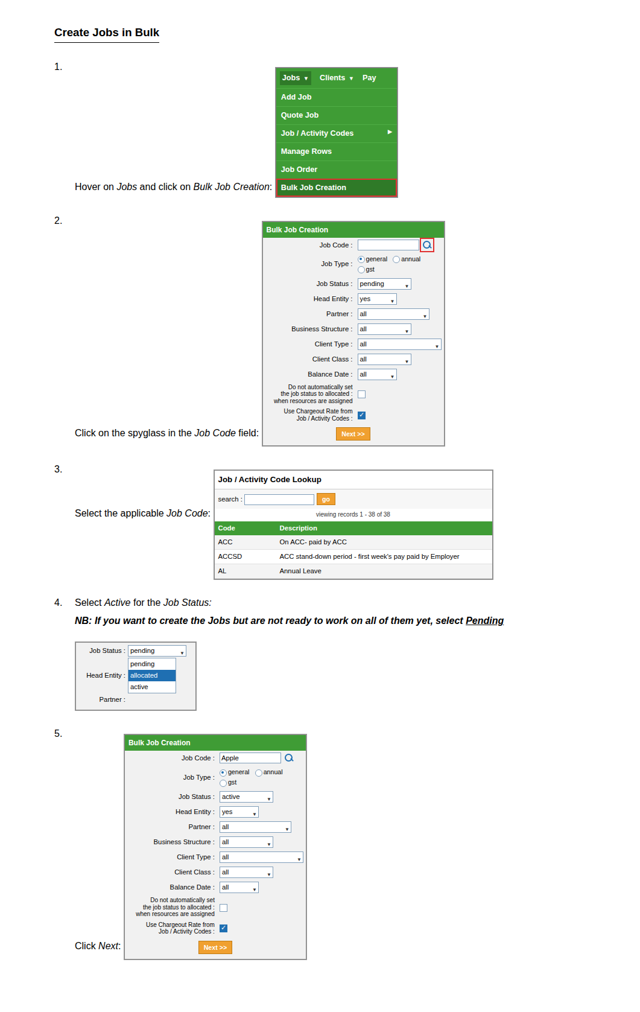Create Jobs in Bulk
Hover on Jobs and click on Bulk Job Creation:
Jobs ▼ Clients ▼ Pay
Add Job
Quote Job
Job / Activity Codes ▶
Manage Rows
Job Order
Bulk Job Creation
Click on the spyglass in the Job Code field:
Bulk Job Creation
| Job Code : | |
| Job Type : | general annual gst |
| Job Status : | pending |
| Head Entity : | yes |
| Partner : | all |
| Business Structure : | all |
| Client Type : | all |
| Client Class : | all |
| Balance Date : | all |
| Do not automatically set the job status to allocated : when resources are assigned | |
| Use Chargeout Rate from Job / Activity Codes : | |
Next >>
Select the applicable Job Code:
Job / Activity Code Lookup
search : go
viewing records 1 - 38 of 38
| Code | Description |
| --- | --- |
| ACC | On ACC- paid by ACC |
| ACCSD | ACC stand-down period - first week's pay paid by Employer |
| AL | Annual Leave |
Select Active for the Job Status:
NB: If you want to create the Jobs but are not ready to work on all of them yet, select Pending
Job Status : pending
Head Entity :
pending
allocated
active
Partner :
Click Next:
Bulk Job Creation
| Job Code : | Apple |
| Job Type : | general annual gst |
| Job Status : | active |
| Head Entity : | yes |
| Partner : | all |
| Business Structure : | all |
| Client Type : | all |
| Client Class : | all |
| Balance Date : | all |
| Do not automatically set the job status to allocated : when resources are assigned | |
| Use Chargeout Rate from Job / Activity Codes : | |
Next >>